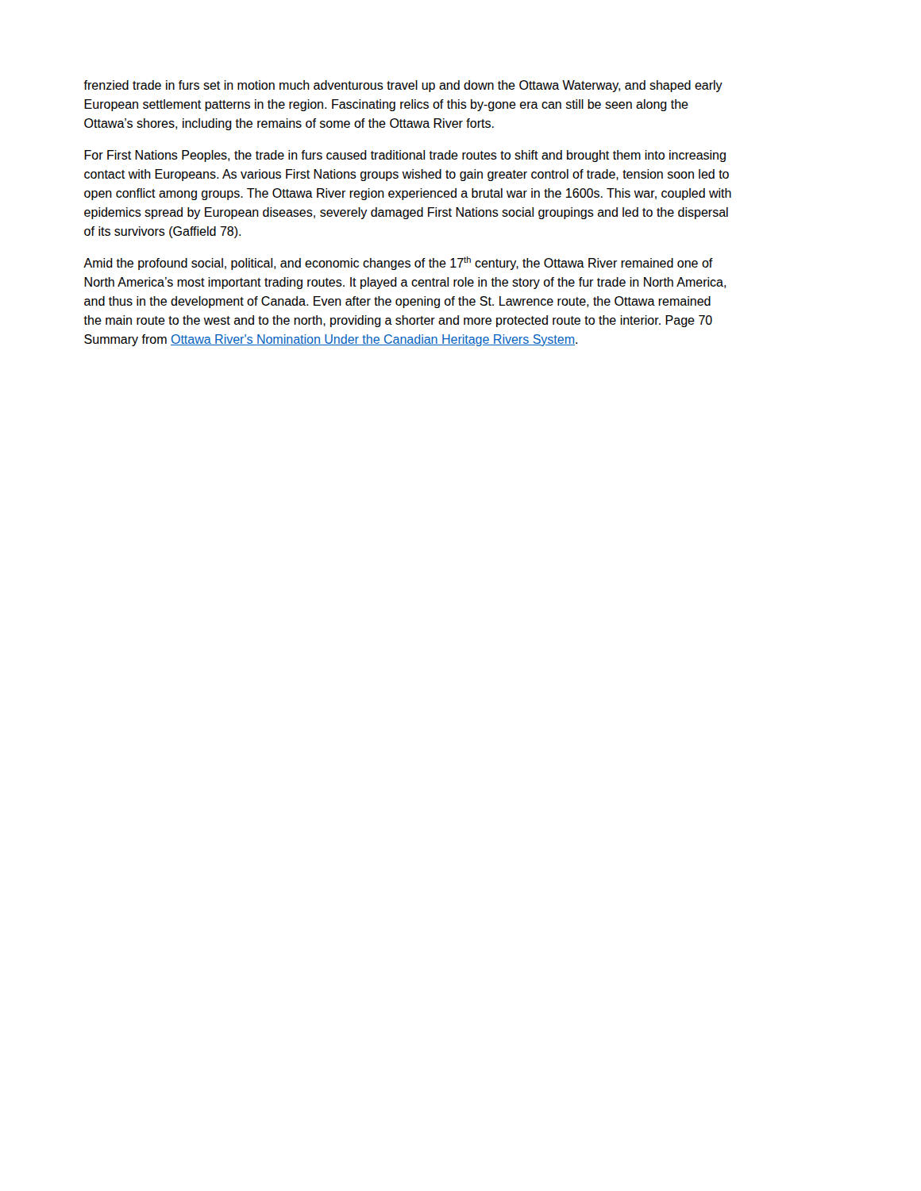frenzied trade in furs set in motion much adventurous travel up and down the Ottawa Waterway, and shaped early European settlement patterns in the region. Fascinating relics of this by-gone era can still be seen along the Ottawa’s shores, including the remains of some of the Ottawa River forts.
For First Nations Peoples, the trade in furs caused traditional trade routes to shift and brought them into increasing contact with Europeans. As various First Nations groups wished to gain greater control of trade, tension soon led to open conflict among groups. The Ottawa River region experienced a brutal war in the 1600s. This war, coupled with epidemics spread by European diseases, severely damaged First Nations social groupings and led to the dispersal of its survivors (Gaffield 78).
Amid the profound social, political, and economic changes of the 17th century, the Ottawa River remained one of North America’s most important trading routes. It played a central role in the story of the fur trade in North America, and thus in the development of Canada. Even after the opening of the St. Lawrence route, the Ottawa remained the main route to the west and to the north, providing a shorter and more protected route to the interior. Page 70 Summary from Ottawa River's Nomination Under the Canadian Heritage Rivers System.